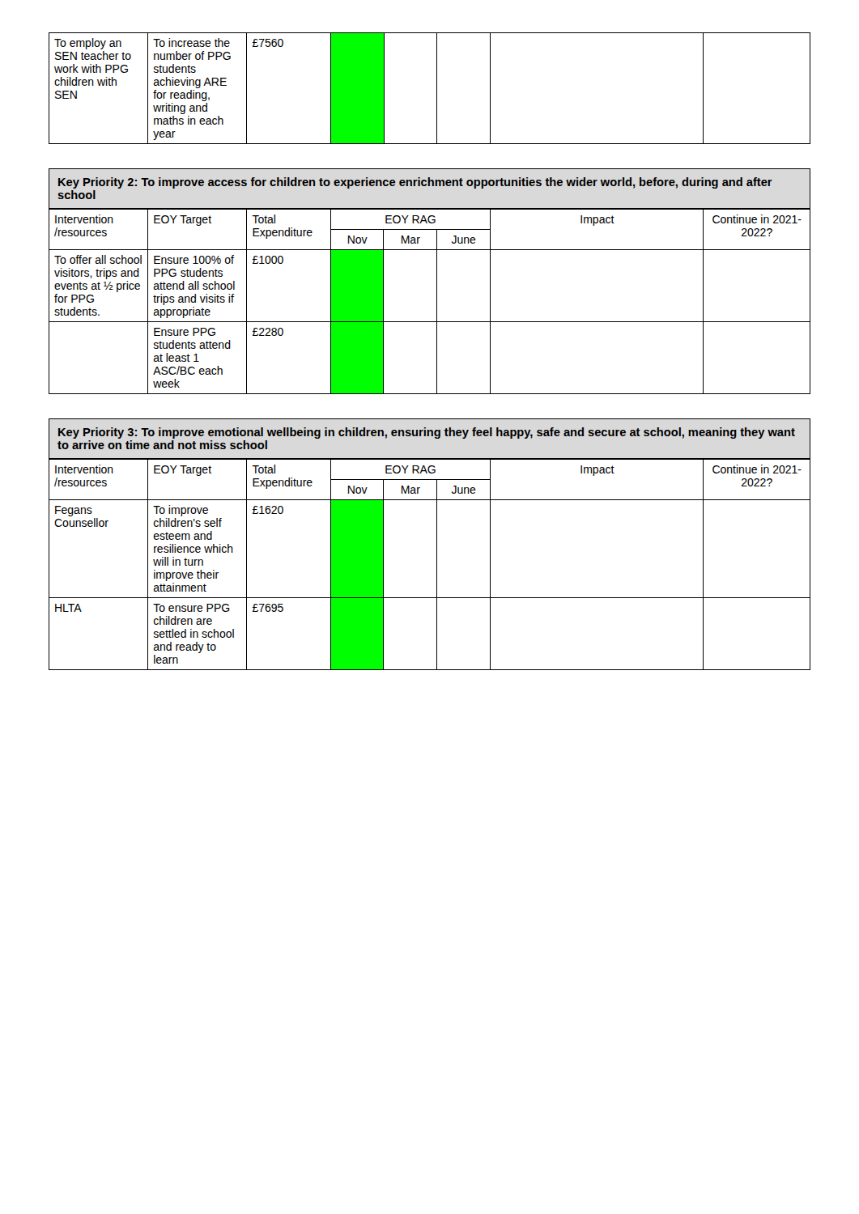| To employ an SEN teacher to work with PPG children with SEN | To increase the number of PPG students achieving ARE for reading, writing and maths in each year | £7560 | | | | | |
Key Priority 2: To improve access for children to experience enrichment opportunities the wider world, before, during and after school
| Intervention /resources | EOY Target | Total Expenditure | EOY RAG | Impact | Continue in 2021-2022? |
| --- | --- | --- | --- | --- | --- |
| Nov | Mar | June |
| To offer all school visitors, trips and events at ½ price for PPG students. | Ensure 100% of PPG students attend all school trips and visits if appropriate | £1000 | | | | | |
| | Ensure PPG students attend at least 1 ASC/BC each week | £2280 | | | | | |
Key Priority 3: To improve emotional wellbeing in children, ensuring they feel happy, safe and secure at school, meaning they want to arrive on time and not miss school
| Intervention /resources | EOY Target | Total Expenditure | EOY RAG | Impact | Continue in 2021-2022? |
| --- | --- | --- | --- | --- | --- |
| Nov | Mar | June |
| Fegans Counsellor | To improve children's self esteem and resilience which will in turn improve their attainment | £1620 | | | | | |
| HLTA | To ensure PPG children are settled in school and ready to learn | £7695 | | | | | |